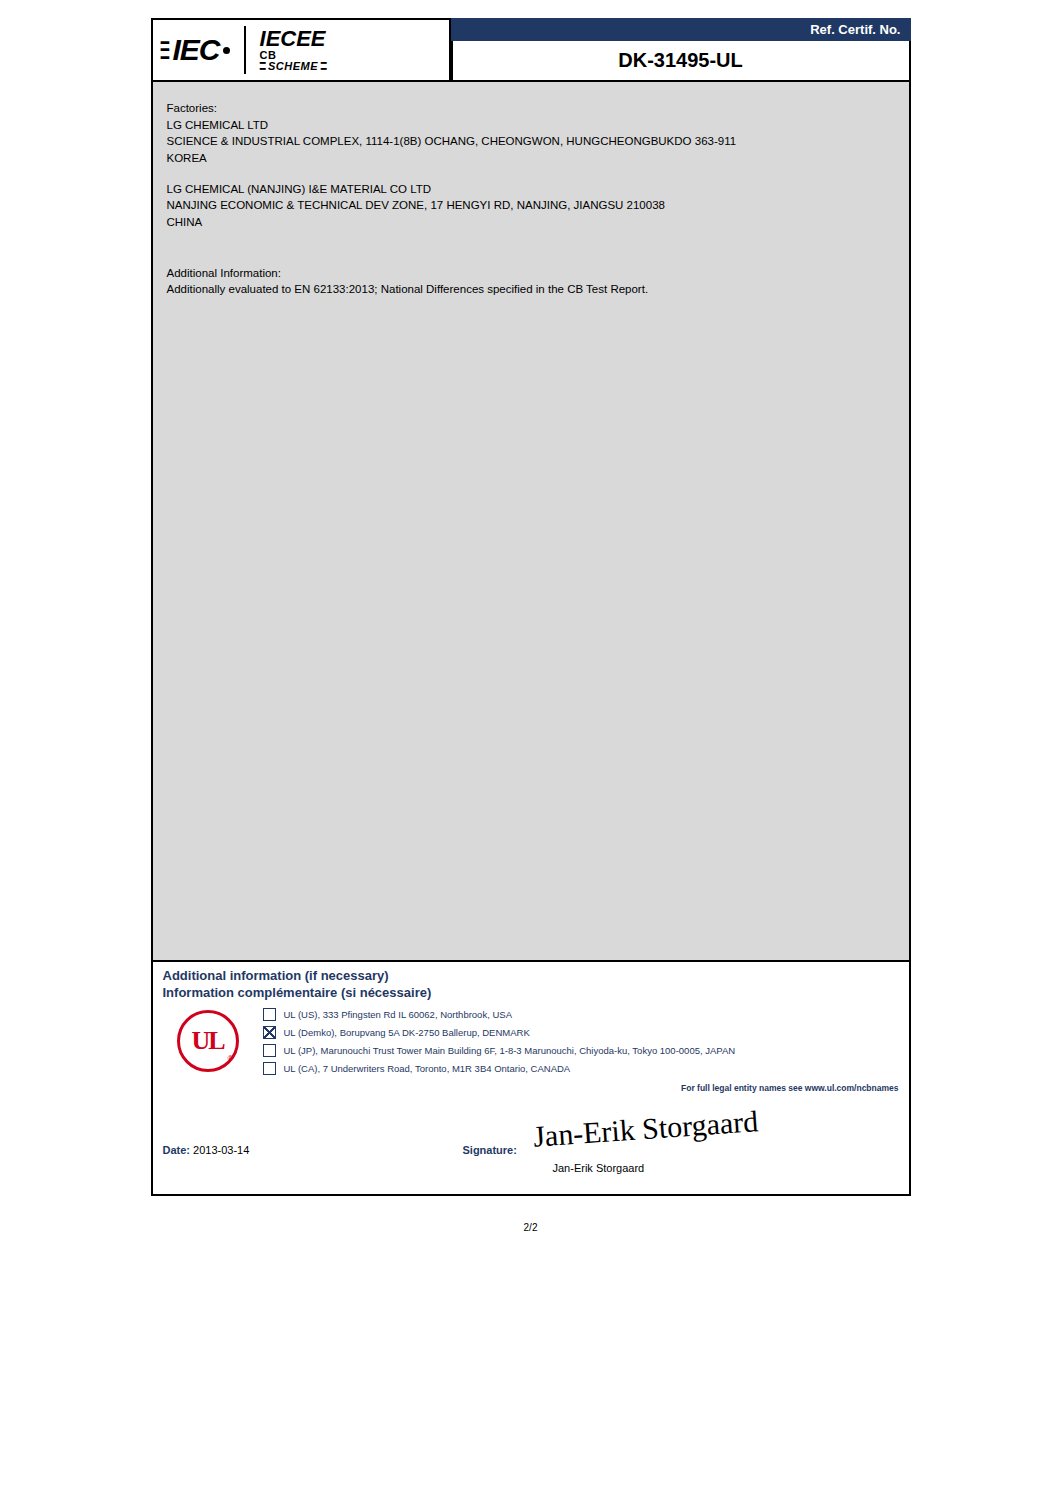━
━
━IEC
IECEE CB ━
━SCHEME━
━
Ref. Certif. No.
DK-31495-UL
Factories:
LG CHEMICAL LTD
SCIENCE & INDUSTRIAL COMPLEX, 1114-1(8B) OCHANG, CHEONGWON, HUNGCHEONGBUKDO 363-911
KOREA
LG CHEMICAL (NANJING) I&E MATERIAL CO LTD
NANJING ECONOMIC & TECHNICAL DEV ZONE, 17 HENGYI RD, NANJING, JIANGSU 210038
CHINA
Additional Information:
Additionally evaluated to EN 62133:2013; National Differences specified in the CB Test Report.
Additional information (if necessary)
Information complémentaire (si nécessaire)
UL ®
UL (US), 333 Pfingsten Rd IL 60062, Northbrook, USA
UL (Demko), Borupvang 5A DK-2750 Ballerup, DENMARK
UL (JP), Marunouchi Trust Tower Main Building 6F, 1-8-3 Marunouchi, Chiyoda-ku, Tokyo 100-0005, JAPAN
UL (CA), 7 Underwriters Road, Toronto, M1R 3B4 Ontario, CANADA
For full legal entity names see www.ul.com/ncbnames
Date: 2013-03-14
Jan-Erik Storgaard
Signature:
Jan-Erik Storgaard
2/2